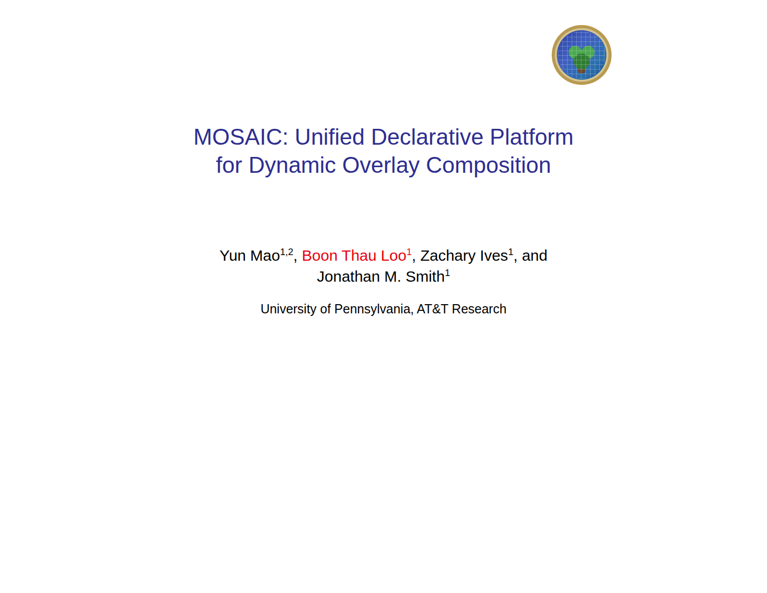MOSAIC: Unified Declarative Platform
for Dynamic Overlay Composition
Yun Mao1,2, Boon Thau Loo1, Zachary Ives1, and
Jonathan M. Smith1
University of Pennsylvania, AT&T Research